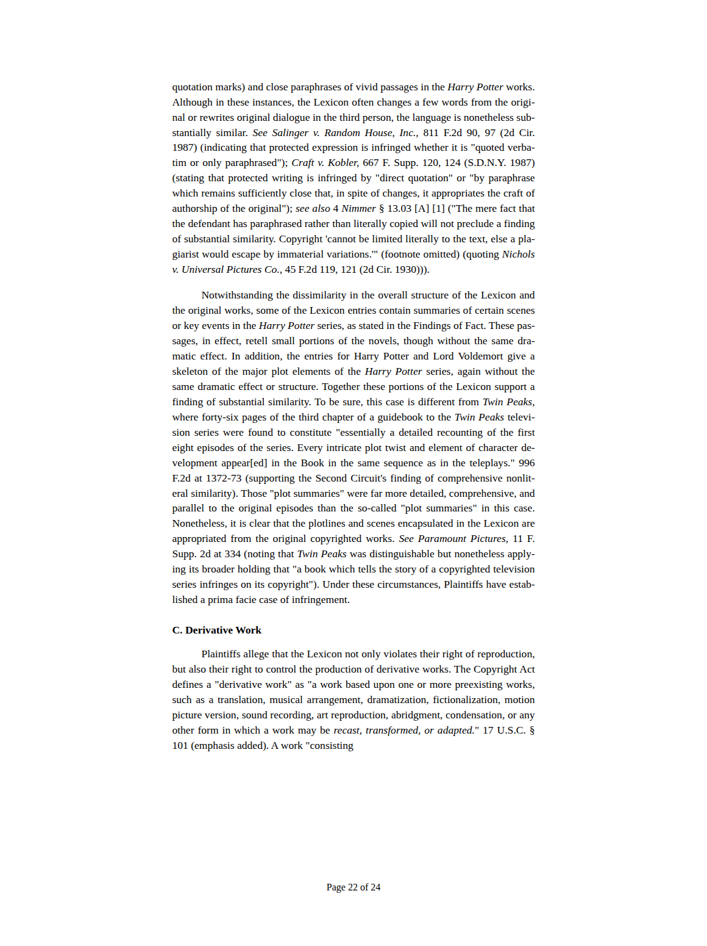quotation marks) and close paraphrases of vivid passages in the Harry Potter works. Although in these instances, the Lexicon often changes a few words from the original or rewrites original dialogue in the third person, the language is nonetheless substantially similar. See Salinger v. Random House, Inc., 811 F.2d 90, 97 (2d Cir. 1987) (indicating that protected expression is infringed whether it is "quoted verbatim or only paraphrased"); Craft v. Kobler, 667 F. Supp. 120, 124 (S.D.N.Y. 1987) (stating that protected writing is infringed by "direct quotation" or "by paraphrase which remains sufficiently close that, in spite of changes, it appropriates the craft of authorship of the original"); see also 4 Nimmer § 13.03 [A] [1] ("The mere fact that the defendant has paraphrased rather than literally copied will not preclude a finding of substantial similarity. Copyright 'cannot be limited literally to the text, else a plagiarist would escape by immaterial variations.'" (footnote omitted) (quoting Nichols v. Universal Pictures Co., 45 F.2d 119, 121 (2d Cir. 1930))).
Notwithstanding the dissimilarity in the overall structure of the Lexicon and the original works, some of the Lexicon entries contain summaries of certain scenes or key events in the Harry Potter series, as stated in the Findings of Fact. These passages, in effect, retell small portions of the novels, though without the same dramatic effect. In addition, the entries for Harry Potter and Lord Voldemort give a skeleton of the major plot elements of the Harry Potter series, again without the same dramatic effect or structure. Together these portions of the Lexicon support a finding of substantial similarity. To be sure, this case is different from Twin Peaks, where forty-six pages of the third chapter of a guidebook to the Twin Peaks television series were found to constitute "essentially a detailed recounting of the first eight episodes of the series. Every intricate plot twist and element of character development appear[ed] in the Book in the same sequence as in the teleplays." 996 F.2d at 1372-73 (supporting the Second Circuit's finding of comprehensive nonliteral similarity). Those "plot summaries" were far more detailed, comprehensive, and parallel to the original episodes than the so-called "plot summaries" in this case. Nonetheless, it is clear that the plotlines and scenes encapsulated in the Lexicon are appropriated from the original copyrighted works. See Paramount Pictures, 11 F. Supp. 2d at 334 (noting that Twin Peaks was distinguishable but nonetheless applying its broader holding that "a book which tells the story of a copyrighted television series infringes on its copyright"). Under these circumstances, Plaintiffs have established a prima facie case of infringement.
C. Derivative Work
Plaintiffs allege that the Lexicon not only violates their right of reproduction, but also their right to control the production of derivative works. The Copyright Act defines a "derivative work" as "a work based upon one or more preexisting works, such as a translation, musical arrangement, dramatization, fictionalization, motion picture version, sound recording, art reproduction, abridgment, condensation, or any other form in which a work may be recast, transformed, or adapted." 17 U.S.C. § 101 (emphasis added). A work "consisting
Page 22 of 24